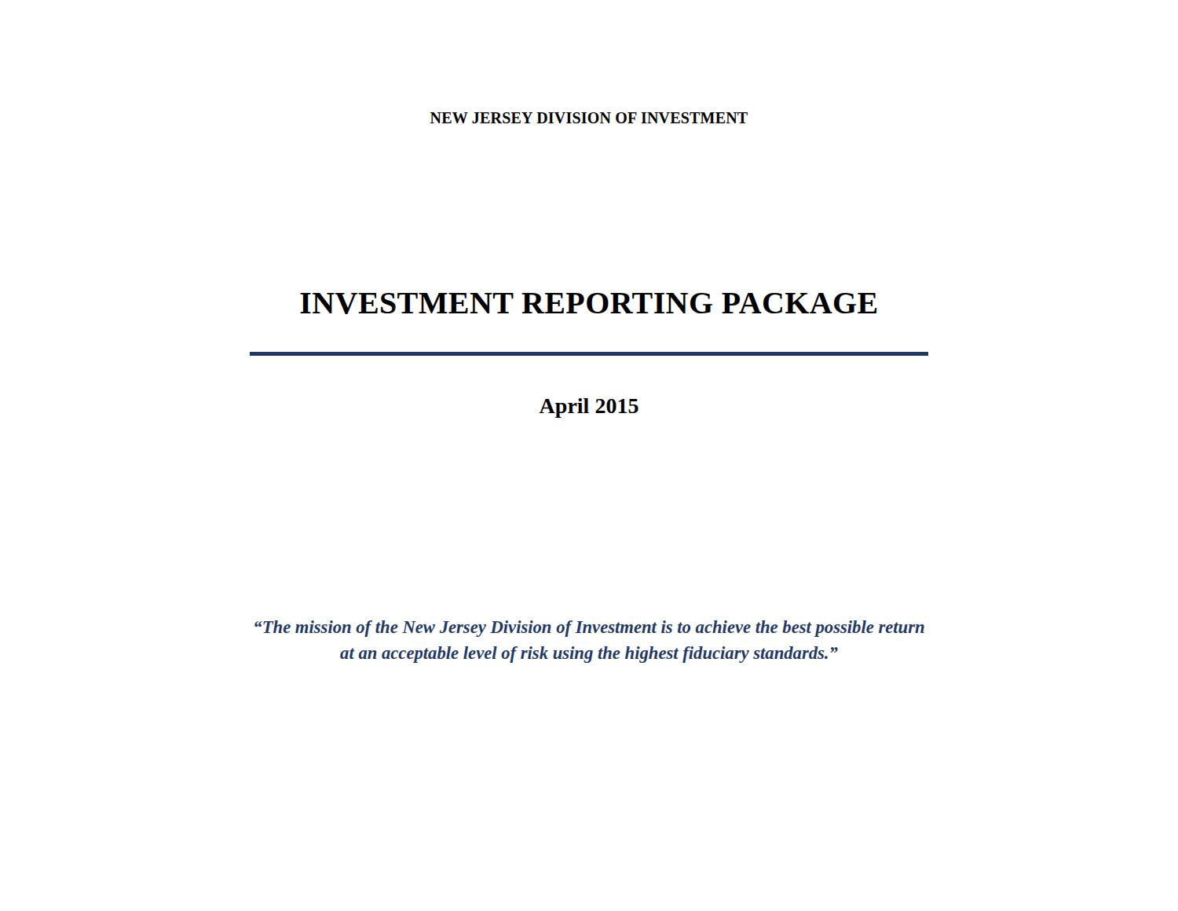NEW JERSEY DIVISION OF INVESTMENT
INVESTMENT REPORTING PACKAGE
April 2015
“The mission of the New Jersey Division of Investment is to achieve the best possible return at an acceptable level of risk using the highest fiduciary standards.”